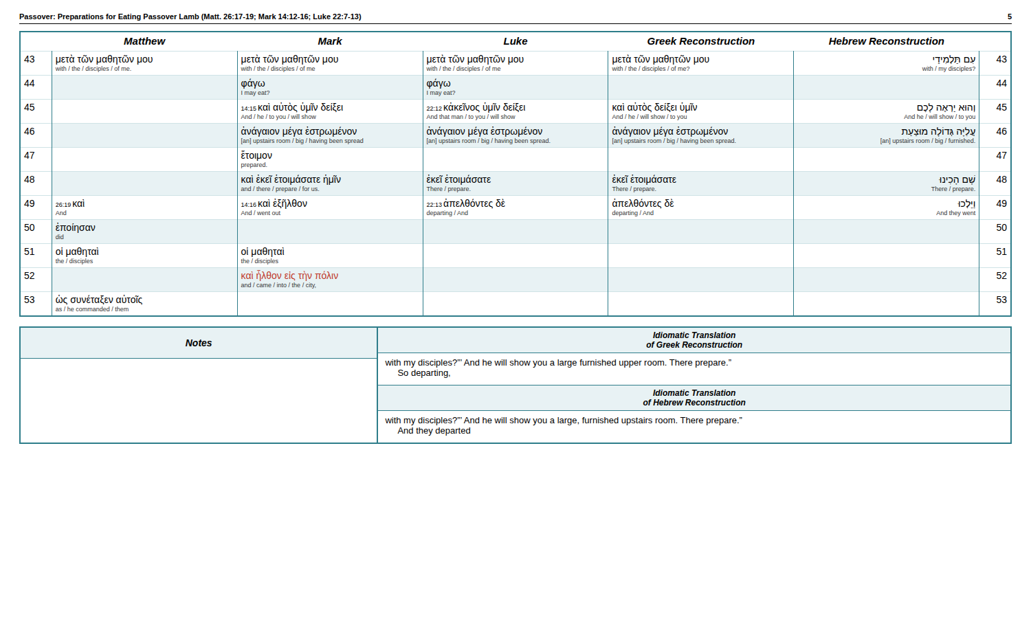Passover: Preparations for Eating Passover Lamb (Matt. 26:17-19; Mark 14:12-16; Luke 22:7-13) 5
| | Matthew | Mark | Luke | Greek Reconstruction | Hebrew Reconstruction | |
| --- | --- | --- | --- | --- | --- | --- |
| 43 | μετὰ τῶν μαθητῶν μου | μετὰ τῶν μαθητῶν μου | μετὰ τῶν μαθητῶν μου | μετὰ τῶν μαθητῶν μου | עִם תַּלְמִידַי | 43 |
| | with / the / disciples / of me. | with / the / disciples / of me | with / the / disciples / of me | with / the / disciples / of me? | with / my disciples? | |
| 44 | | φάγω | φάγω | | | 44 |
| | | I may eat? | I may eat? | | | |
| 45 | | 14:15 καὶ αὐτὸς ὑμῖν δείξει | 22:12 κἀκεῖνος ὑμῖν δείξει | καὶ αὐτὸς δείξει ὑμῖν | וְהוּא יַרְאֶה לָכֶם | 45 |
| | | And / he / to you / will show | And that man / to you / will show | And / he / will show / to you | And he / will show / to you | |
| 46 | | ἀνάγαιον μέγα ἐστρωμένον | ἀνάγαιον μέγα ἐστρωμένον | ἀνάγαιον μέγα ἐστρωμένον | עֲלִיָּה גְּדוֹלָה מוּצַעַת | 46 |
| | | [an] upstairs room / big / having been spread | [an] upstairs room / big / having been spread. | [an] upstairs room / big / having been spread. | [an] upstairs room / big / furnished. | |
| 47 | | ἕτοιμον | | | | 47 |
| | | prepared. | | | | |
| 48 | | καὶ ἐκεῖ ἑτοιμάσατε ἡμῖν | ἐκεῖ ἑτοιμάσατε | ἐκεῖ ἑτοιμάσατε | שָׁם הָכִינוּ | 48 |
| | | and / there / prepare / for us. | There / prepare. | There / prepare. | There / prepare. | |
| 49 | 26:19 καὶ | 14:16 καὶ ἐξῆλθον | 22:13 ἀπελθόντες δὲ | ἀπελθόντες δὲ | וַיֵּלְכוּ | 49 |
| | And | And / went out | departing / And | departing / And | And they went | |
| 50 | ἐποίησαν | | | | | 50 |
| | did | | | | | |
| 51 | οἱ μαθηταὶ | οἱ μαθηταὶ | | | | 51 |
| | the / disciples | the / disciples | | | | |
| 52 | | καὶ ἦλθον εἰς τὴν πόλιν | | | | 52 |
| | | and / came / into / the / city, | | | | |
| 53 | ὡς συνέταξεν αὐτοῖς | | | | | 53 |
| | as / he commanded / them | | | | | |
Notes
Idiomatic Translation
of Greek Reconstruction
with my disciples?”’ And he will show you a large furnished upper room. There prepare.”
So departing,
Idiomatic Translation
of Hebrew Reconstruction
with my disciples?”’ And he will show you a large, furnished upstairs room. There prepare.”
And they departed